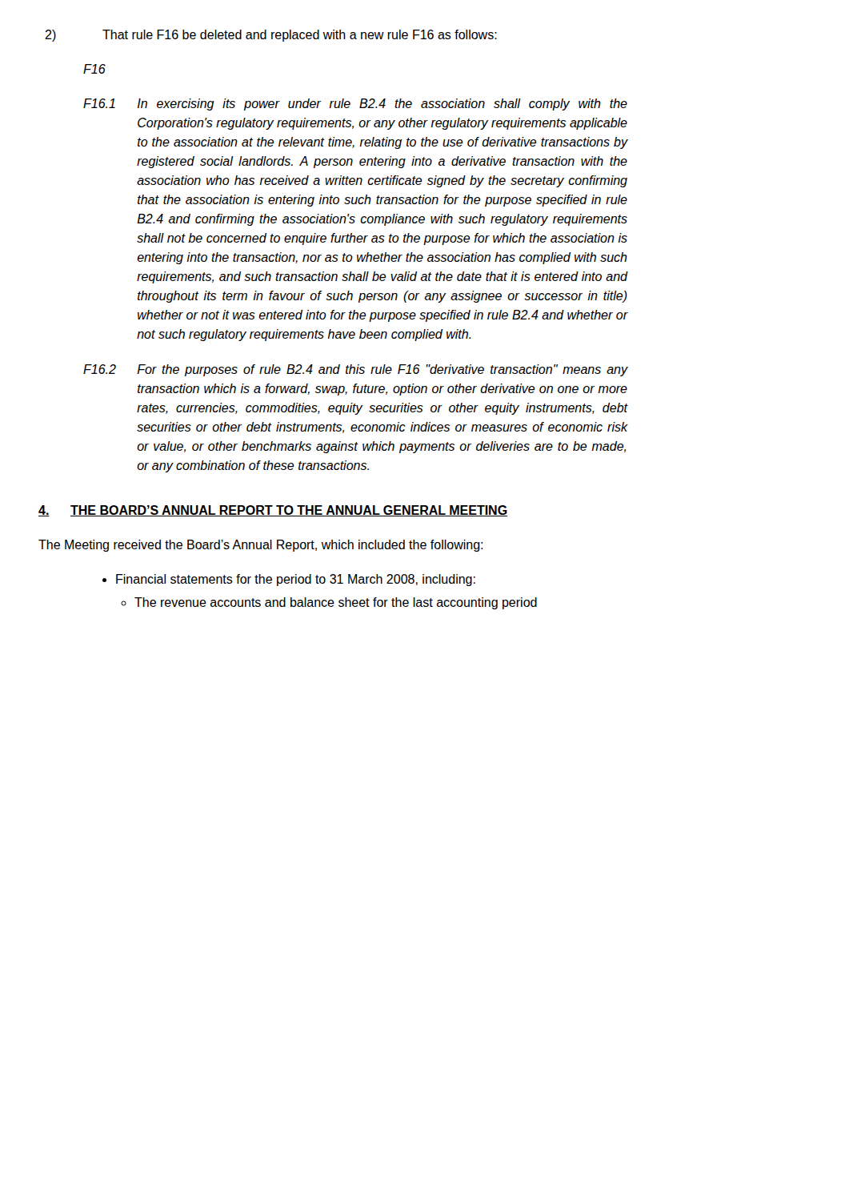2)
That rule F16 be deleted and replaced with a new rule F16 as follows:
F16
F16.1
In exercising its power under rule B2.4 the association shall comply with the Corporation's regulatory requirements, or any other regulatory requirements applicable to the association at the relevant time, relating to the use of derivative transactions by registered social landlords. A person entering into a derivative transaction with the association who has received a written certificate signed by the secretary confirming that the association is entering into such transaction for the purpose specified in rule B2.4 and confirming the association's compliance with such regulatory requirements shall not be concerned to enquire further as to the purpose for which the association is entering into the transaction, nor as to whether the association has complied with such requirements, and such transaction shall be valid at the date that it is entered into and throughout its term in favour of such person (or any assignee or successor in title) whether or not it was entered into for the purpose specified in rule B2.4 and whether or not such regulatory requirements have been complied with.
F16.2
For the purposes of rule B2.4 and this rule F16 "derivative transaction" means any transaction which is a forward, swap, future, option or other derivative on one or more rates, currencies, commodities, equity securities or other equity instruments, debt securities or other debt instruments, economic indices or measures of economic risk or value, or other benchmarks against which payments or deliveries are to be made, or any combination of these transactions.
4. The Board’s Annual Report to the Annual General Meeting
The Meeting received the Board’s Annual Report, which included the following:
Financial statements for the period to 31 March 2008, including:
The revenue accounts and balance sheet for the last accounting period